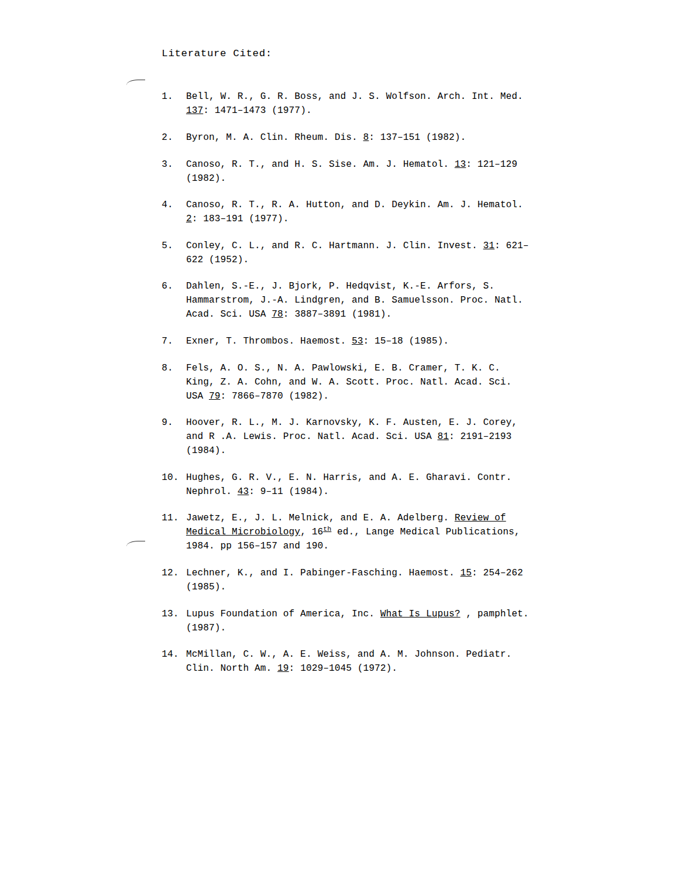Literature Cited:
Bell, W. R., G. R. Boss, and J. S. Wolfson. Arch. Int. Med. 137: 1471–1473 (1977).
Byron, M. A. Clin. Rheum. Dis. 8: 137–151 (1982).
Canoso, R. T., and H. S. Sise. Am. J. Hematol. 13: 121–129 (1982).
Canoso, R. T., R. A. Hutton, and D. Deykin. Am. J. Hematol. 2: 183–191 (1977).
Conley, C. L., and R. C. Hartmann. J. Clin. Invest. 31: 621–622 (1952).
Dahlen, S.-E., J. Bjork, P. Hedqvist, K.-E. Arfors, S. Hammarstrom, J.-A. Lindgren, and B. Samuelsson. Proc. Natl. Acad. Sci. USA 78: 3887–3891 (1981).
Exner, T. Thrombos. Haemost. 53: 15–18 (1985).
Fels, A. O. S., N. A. Pawlowski, E. B. Cramer, T. K. C. King, Z. A. Cohn, and W. A. Scott. Proc. Natl. Acad. Sci. USA 79: 7866–7870 (1982).
Hoover, R. L., M. J. Karnovsky, K. F. Austen, E. J. Corey, and R .A. Lewis. Proc. Natl. Acad. Sci. USA 81: 2191–2193 (1984).
Hughes, G. R. V., E. N. Harris, and A. E. Gharavi. Contr. Nephrol. 43: 9–11 (1984).
Jawetz, E., J. L. Melnick, and E. A. Adelberg. Review of Medical Microbiology, 16th ed., Lange Medical Publications, 1984. pp 156–157 and 190.
Lechner, K., and I. Pabinger-Fasching. Haemost. 15: 254–262 (1985).
Lupus Foundation of America, Inc. What Is Lupus? , pamphlet. (1987).
McMillan, C. W., A. E. Weiss, and A. M. Johnson. Pediatr. Clin. North Am. 19: 1029–1045 (1972).